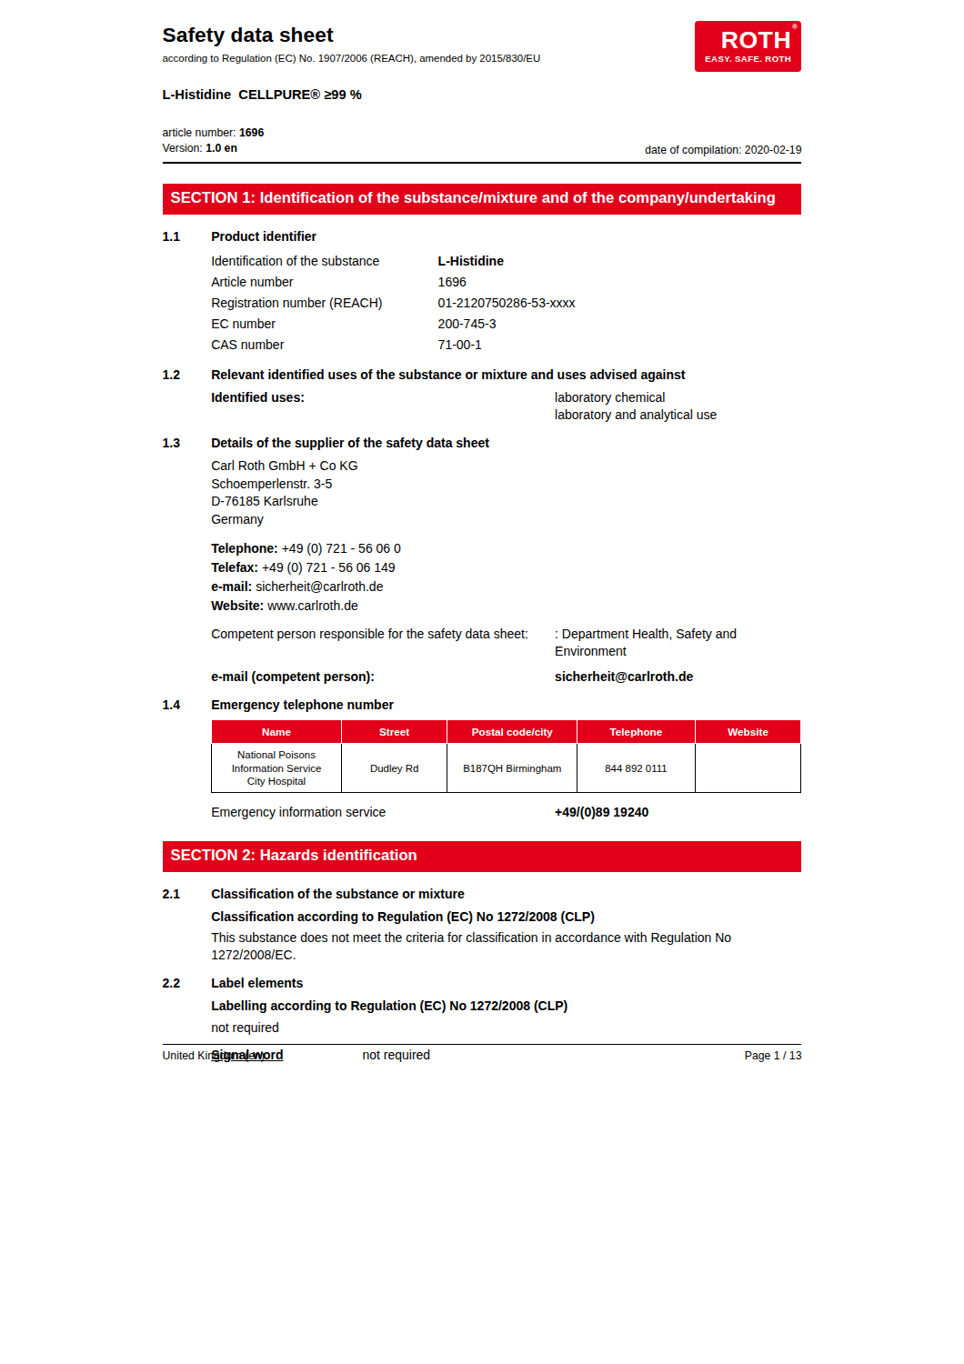Safety data sheet
according to Regulation (EC) No. 1907/2006 (REACH), amended by 2015/830/EU
L-Histidine CELLPURE® ≥99 %
® ROTH EASY. SAFE. ROTH
article number: 1696
Version: 1.0 en
date of compilation: 2020-02-19
SECTION 1: Identification of the substance/mixture and of the company/undertaking
1.1
Product identifier
| Identification of the substance | L-Histidine |
| Article number | 1696 |
| Registration number (REACH) | 01-2120750286-53-xxxx |
| EC number | 200-745-3 |
| CAS number | 71-00-1 |
1.2
Relevant identified uses of the substance or mixture and uses advised against
Identified uses:
laboratory chemical
laboratory and analytical use
1.3
Details of the supplier of the safety data sheet
Carl Roth GmbH + Co KG
Schoemperlenstr. 3-5
D-76185 Karlsruhe
Germany
Telephone: +49 (0) 721 - 56 06 0
Telefax: +49 (0) 721 - 56 06 149
e-mail: sicherheit@carlroth.de
Website: www.carlroth.de
Competent person responsible for the safety data sheet:
: Department Health, Safety and Environment
e-mail (competent person):
sicherheit@carlroth.de
1.4
Emergency telephone number
| Name | Street | Postal code/city | Telephone | Website |
| --- | --- | --- | --- | --- |
| National Poisons Information Service City Hospital | Dudley Rd | B187QH Birmingham | 844 892 0111 | |
Emergency information service
+49/(0)89 19240
SECTION 2: Hazards identification
2.1
Classification of the substance or mixture
Classification according to Regulation (EC) No 1272/2008 (CLP)
This substance does not meet the criteria for classification in accordance with Regulation No 1272/2008/EC.
2.2
Label elements
Labelling according to Regulation (EC) No 1272/2008 (CLP)
not required
Signal word
not required
United Kingdom (en)
Page 1 / 13